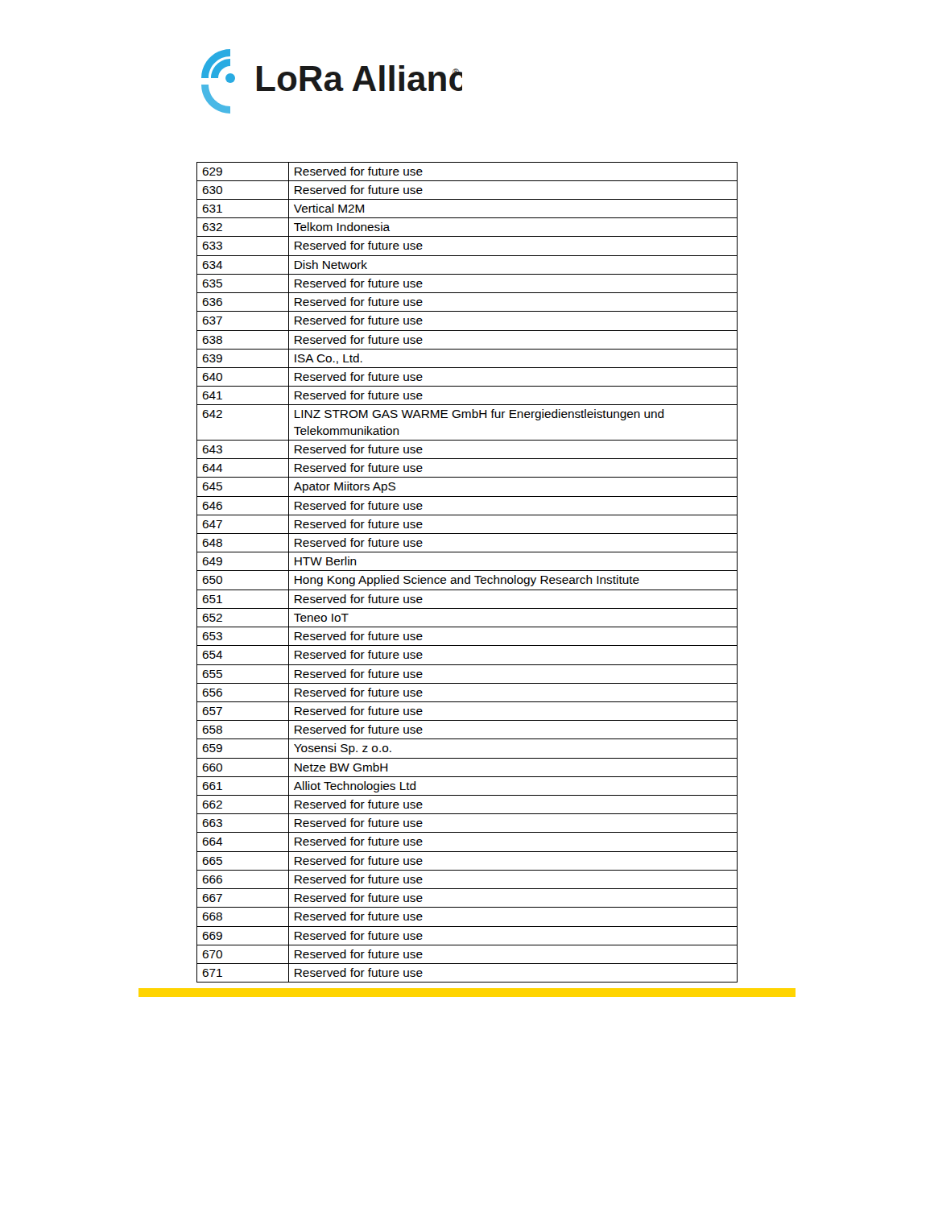LoRa Alliance ®
| 629 | Reserved for future use |
| 630 | Reserved for future use |
| 631 | Vertical M2M |
| 632 | Telkom Indonesia |
| 633 | Reserved for future use |
| 634 | Dish Network |
| 635 | Reserved for future use |
| 636 | Reserved for future use |
| 637 | Reserved for future use |
| 638 | Reserved for future use |
| 639 | ISA Co., Ltd. |
| 640 | Reserved for future use |
| 641 | Reserved for future use |
| 642 | LINZ STROM GAS WARME GmbH fur Energiedienstleistungen und Telekommunikation |
| 643 | Reserved for future use |
| 644 | Reserved for future use |
| 645 | Apator Miitors ApS |
| 646 | Reserved for future use |
| 647 | Reserved for future use |
| 648 | Reserved for future use |
| 649 | HTW Berlin |
| 650 | Hong Kong Applied Science and Technology Research Institute |
| 651 | Reserved for future use |
| 652 | Teneo IoT |
| 653 | Reserved for future use |
| 654 | Reserved for future use |
| 655 | Reserved for future use |
| 656 | Reserved for future use |
| 657 | Reserved for future use |
| 658 | Reserved for future use |
| 659 | Yosensi Sp. z o.o. |
| 660 | Netze BW GmbH |
| 661 | Alliot Technologies Ltd |
| 662 | Reserved for future use |
| 663 | Reserved for future use |
| 664 | Reserved for future use |
| 665 | Reserved for future use |
| 666 | Reserved for future use |
| 667 | Reserved for future use |
| 668 | Reserved for future use |
| 669 | Reserved for future use |
| 670 | Reserved for future use |
| 671 | Reserved for future use |